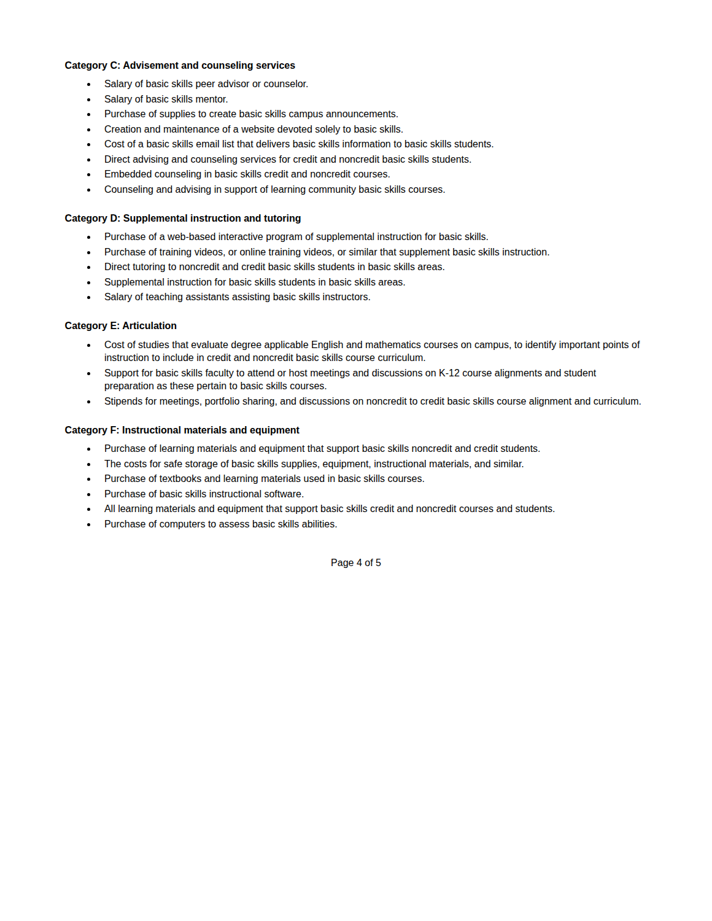Category C: Advisement and counseling services
Salary of basic skills peer advisor or counselor.
Salary of basic skills mentor.
Purchase of supplies to create basic skills campus announcements.
Creation and maintenance of a website devoted solely to basic skills.
Cost of a basic skills email list that delivers basic skills information to basic skills students.
Direct advising and counseling services for credit and noncredit basic skills students.
Embedded counseling in basic skills credit and noncredit courses.
Counseling and advising in support of learning community basic skills courses.
Category D: Supplemental instruction and tutoring
Purchase of a web-based interactive program of supplemental instruction for basic skills.
Purchase of training videos, or online training videos, or similar that supplement basic skills instruction.
Direct tutoring to noncredit and credit basic skills students in basic skills areas.
Supplemental instruction for basic skills students in basic skills areas.
Salary of teaching assistants assisting basic skills instructors.
Category E: Articulation
Cost of studies that evaluate degree applicable English and mathematics courses on campus, to identify important points of instruction to include in credit and noncredit basic skills course curriculum.
Support for basic skills faculty to attend or host meetings and discussions on K-12 course alignments and student preparation as these pertain to basic skills courses.
Stipends for meetings, portfolio sharing, and discussions on noncredit to credit basic skills course alignment and curriculum.
Category F: Instructional materials and equipment
Purchase of learning materials and equipment that support basic skills noncredit and credit students.
The costs for safe storage of basic skills supplies, equipment, instructional materials, and similar.
Purchase of textbooks and learning materials used in basic skills courses.
Purchase of basic skills instructional software.
All learning materials and equipment that support basic skills credit and noncredit courses and students.
Purchase of computers to assess basic skills abilities.
Page 4 of 5